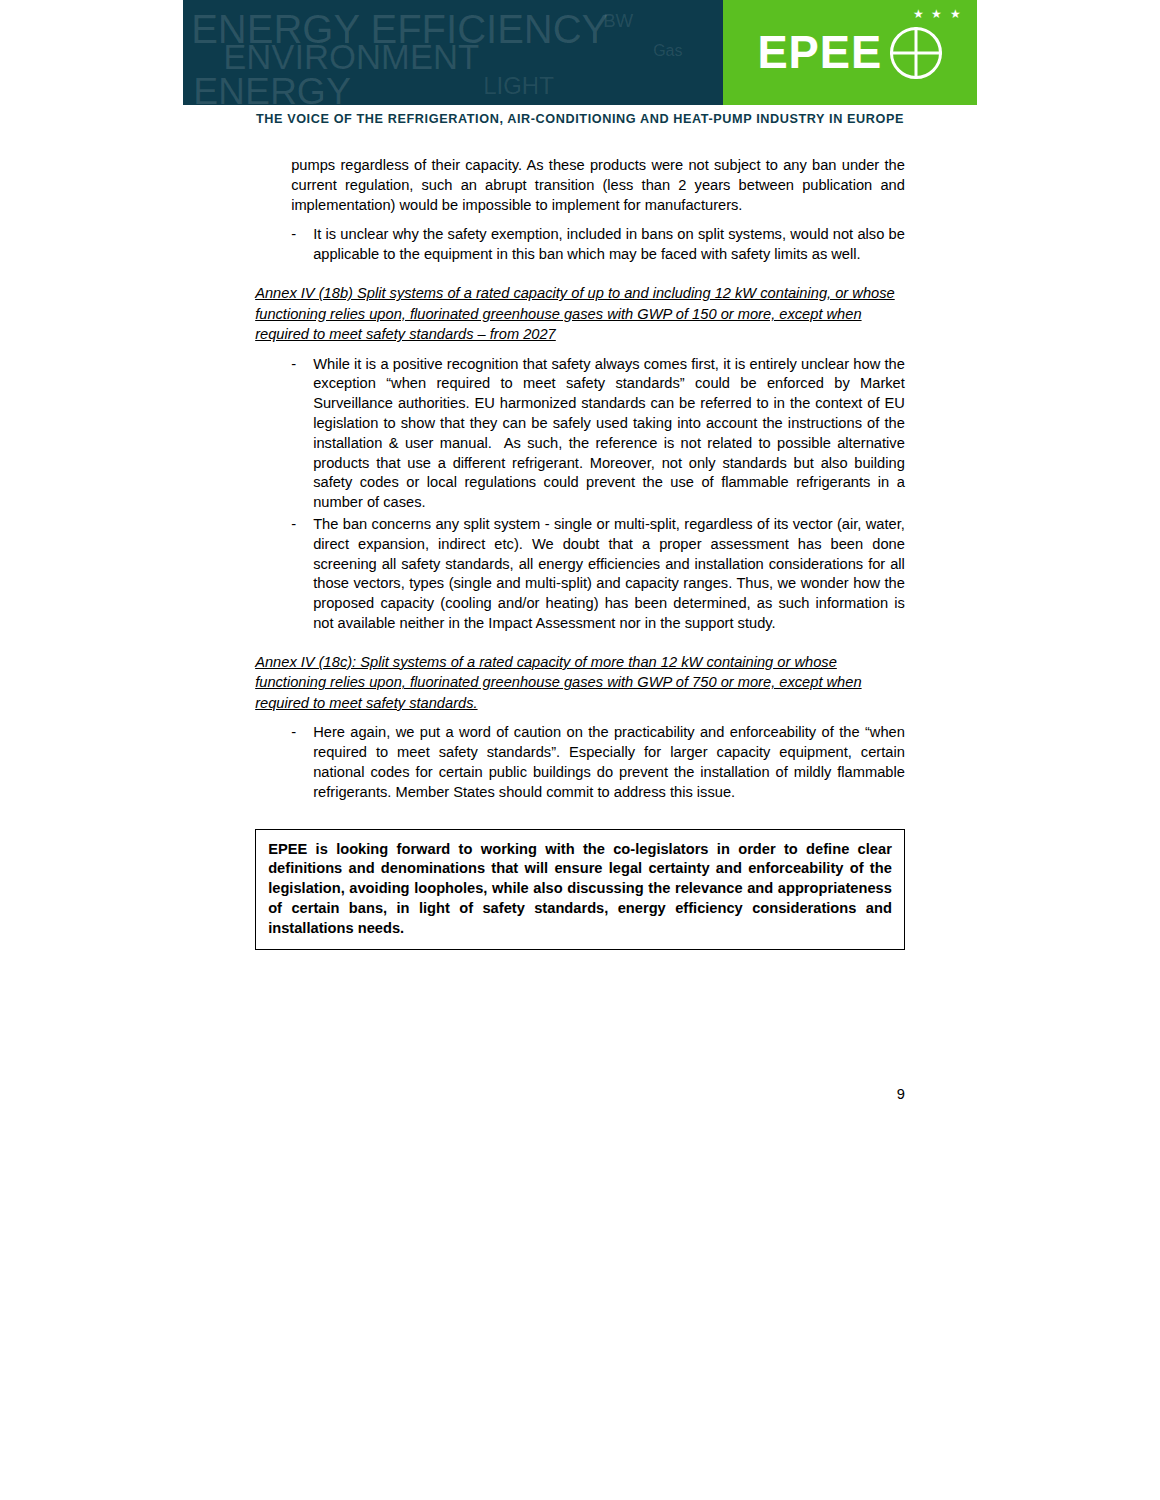ENERGY EFFICIENCY
ENVIRONMENT
ENERGY
LIGHT
BW
Gas
★ ★ ★
EPEE
The Voice of the Refrigeration, Air-Conditioning and Heat-Pump Industry in Europe
pumps regardless of their capacity. As these products were not subject to any ban under the current regulation, such an abrupt transition (less than 2 years between publication and implementation) would be impossible to implement for manufacturers.
It is unclear why the safety exemption, included in bans on split systems, would not also be applicable to the equipment in this ban which may be faced with safety limits as well.
Annex IV (18b) Split systems of a rated capacity of up to and including 12 kW containing, or whose functioning relies upon, fluorinated greenhouse gases with GWP of 150 or more, except when required to meet safety standards – from 2027
While it is a positive recognition that safety always comes first, it is entirely unclear how the exception “when required to meet safety standards” could be enforced by Market Surveillance authorities. EU harmonized standards can be referred to in the context of EU legislation to show that they can be safely used taking into account the instructions of the installation & user manual. As such, the reference is not related to possible alternative products that use a different refrigerant. Moreover, not only standards but also building safety codes or local regulations could prevent the use of flammable refrigerants in a number of cases.
The ban concerns any split system - single or multi-split, regardless of its vector (air, water, direct expansion, indirect etc). We doubt that a proper assessment has been done screening all safety standards, all energy efficiencies and installation considerations for all those vectors, types (single and multi-split) and capacity ranges. Thus, we wonder how the proposed capacity (cooling and/or heating) has been determined, as such information is not available neither in the Impact Assessment nor in the support study.
Annex IV (18c): Split systems of a rated capacity of more than 12 kW containing or whose functioning relies upon, fluorinated greenhouse gases with GWP of 750 or more, except when required to meet safety standards.
Here again, we put a word of caution on the practicability and enforceability of the “when required to meet safety standards”. Especially for larger capacity equipment, certain national codes for certain public buildings do prevent the installation of mildly flammable refrigerants. Member States should commit to address this issue.
EPEE is looking forward to working with the co-legislators in order to define clear definitions and denominations that will ensure legal certainty and enforceability of the legislation, avoiding loopholes, while also discussing the relevance and appropriateness of certain bans, in light of safety standards, energy efficiency considerations and installations needs.
9